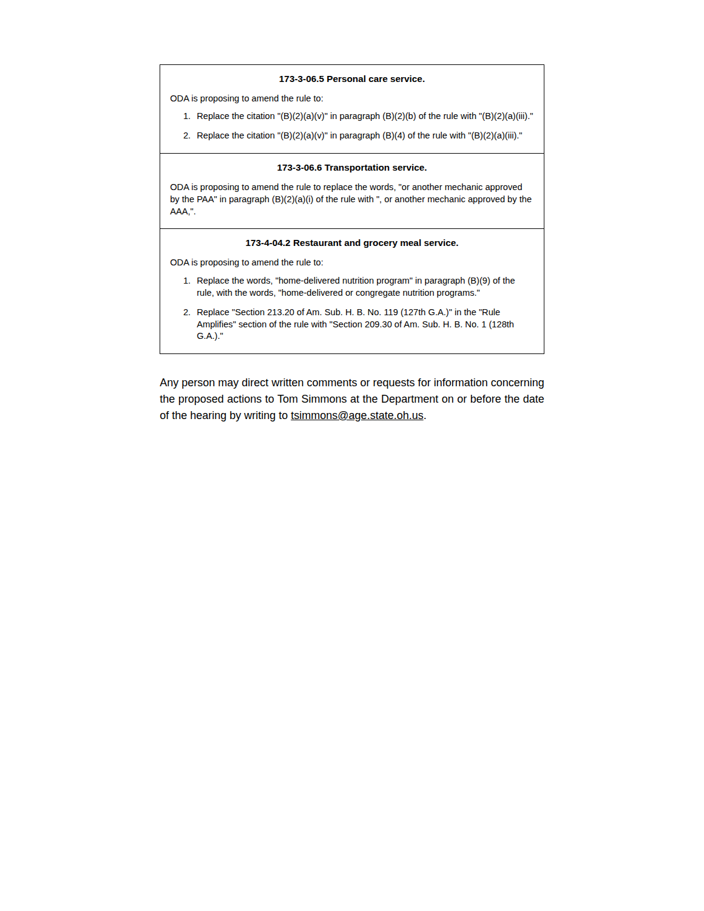| 173-3-06.5 Personal care service. ODA is proposing to amend the rule to: Replace the citation "(B)(2)(a)(v)" in paragraph (B)(2)(b) of the rule with "(B)(2)(a)(iii)." Replace the citation "(B)(2)(a)(v)" in paragraph (B)(4) of the rule with "(B)(2)(a)(iii)." |
| 173-3-06.6 Transportation service. ODA is proposing to amend the rule to replace the words, "or another mechanic approved by the PAA" in paragraph (B)(2)(a)(i) of the rule with ", or another mechanic approved by the AAA,". |
| 173-4-04.2 Restaurant and grocery meal service. ODA is proposing to amend the rule to: Replace the words, "home-delivered nutrition program" in paragraph (B)(9) of the rule, with the words, "home-delivered or congregate nutrition programs." Replace "Section 213.20 of Am. Sub. H. B. No. 119 (127th G.A.)" in the "Rule Amplifies" section of the rule with "Section 209.30 of Am. Sub. H. B. No. 1 (128th G.A.)." |
Any person may direct written comments or requests for information concerning the proposed actions to Tom Simmons at the Department on or before the date of the hearing by writing to tsimmons@age.state.oh.us.